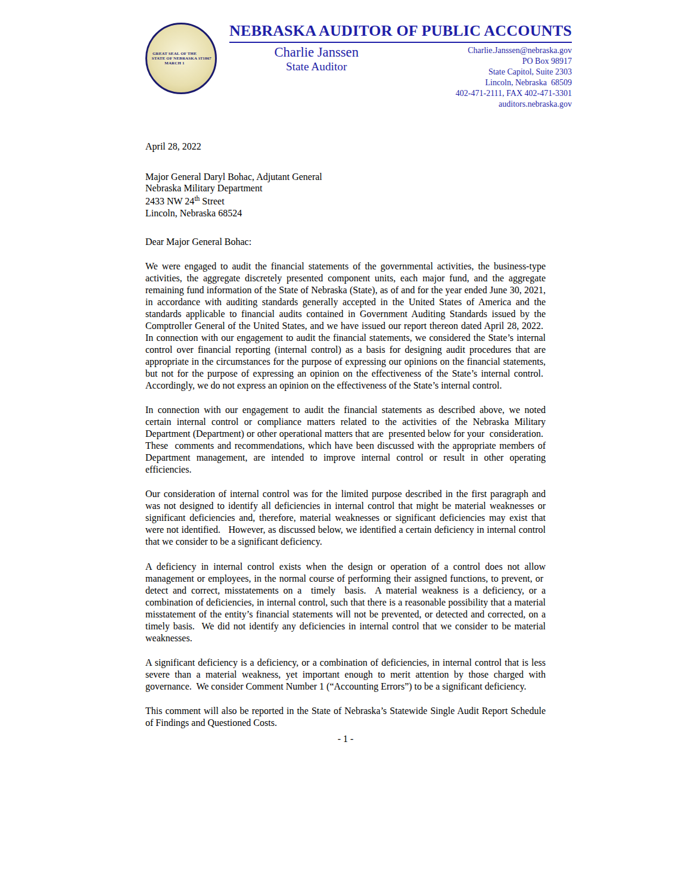GREAT SEAL OF THE STATE OF NEBRASKA
MARCH 1ST 1867
NEBRASKA AUDITOR OF PUBLIC ACCOUNTS
Charlie Janssen
State Auditor
Charlie.Janssen@nebraska.gov
PO Box 98917
State Capitol, Suite 2303
Lincoln, Nebraska 68509
402-471-2111, FAX 402-471-3301
auditors.nebraska.gov
April 28, 2022
Major General Daryl Bohac, Adjutant General
Nebraska Military Department
2433 NW 24th Street
Lincoln, Nebraska 68524
Dear Major General Bohac:
We were engaged to audit the financial statements of the governmental activities, the business-type activities, the aggregate discretely presented component units, each major fund, and the aggregate remaining fund information of the State of Nebraska (State), as of and for the year ended June 30, 2021, in accordance with auditing standards generally accepted in the United States of America and the standards applicable to financial audits contained in Government Auditing Standards issued by the Comptroller General of the United States, and we have issued our report thereon dated April 28, 2022. In connection with our engagement to audit the financial statements, we considered the State’s internal control over financial reporting (internal control) as a basis for designing audit procedures that are appropriate in the circumstances for the purpose of expressing our opinions on the financial statements, but not for the purpose of expressing an opinion on the effectiveness of the State’s internal control. Accordingly, we do not express an opinion on the effectiveness of the State’s internal control.
In connection with our engagement to audit the financial statements as described above, we noted certain internal control or compliance matters related to the activities of the Nebraska Military Department (Department) or other operational matters that are presented below for your consideration. These comments and recommendations, which have been discussed with the appropriate members of Department management, are intended to improve internal control or result in other operating efficiencies.
Our consideration of internal control was for the limited purpose described in the first paragraph and was not designed to identify all deficiencies in internal control that might be material weaknesses or significant deficiencies and, therefore, material weaknesses or significant deficiencies may exist that were not identified. However, as discussed below, we identified a certain deficiency in internal control that we consider to be a significant deficiency.
A deficiency in internal control exists when the design or operation of a control does not allow management or employees, in the normal course of performing their assigned functions, to prevent, or detect and correct, misstatements on a timely basis. A material weakness is a deficiency, or a combination of deficiencies, in internal control, such that there is a reasonable possibility that a material misstatement of the entity’s financial statements will not be prevented, or detected and corrected, on a timely basis. We did not identify any deficiencies in internal control that we consider to be material weaknesses.
A significant deficiency is a deficiency, or a combination of deficiencies, in internal control that is less severe than a material weakness, yet important enough to merit attention by those charged with governance. We consider Comment Number 1 (“Accounting Errors”) to be a significant deficiency.
This comment will also be reported in the State of Nebraska’s Statewide Single Audit Report Schedule of Findings and Questioned Costs.
- 1 -